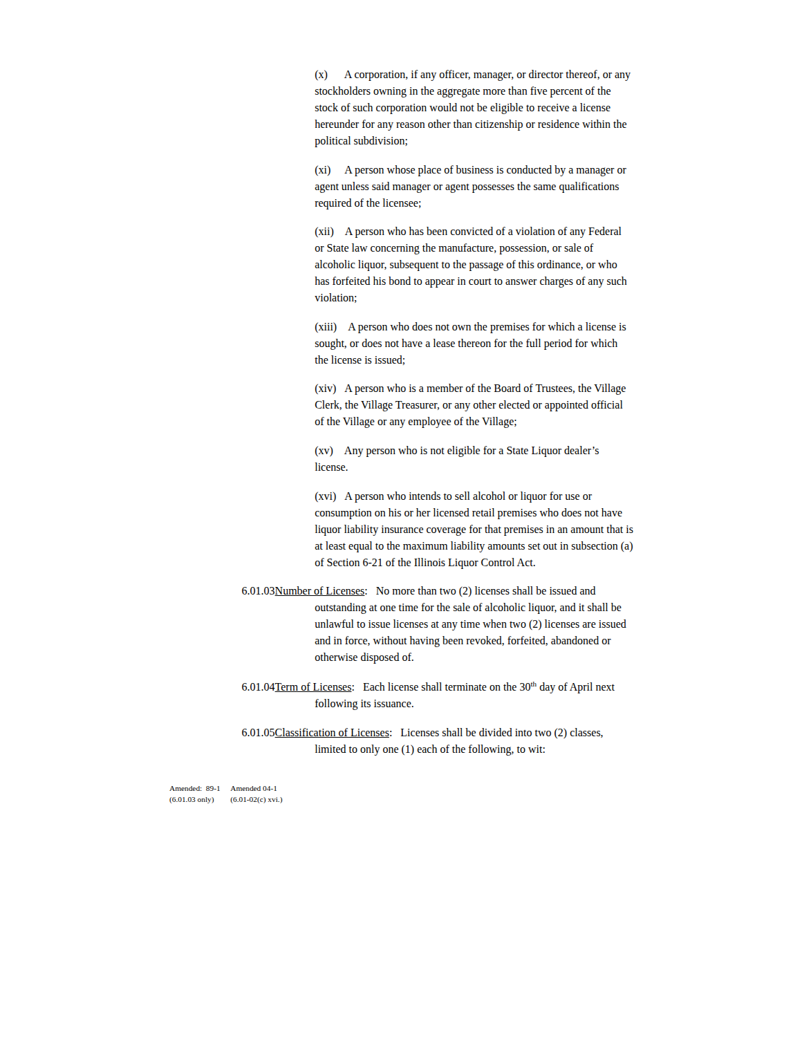(x) A corporation, if any officer, manager, or director thereof, or any stockholders owning in the aggregate more than five percent of the stock of such corporation would not be eligible to receive a license hereunder for any reason other than citizenship or residence within the political subdivision;
(xi) A person whose place of business is conducted by a manager or agent unless said manager or agent possesses the same qualifications required of the licensee;
(xii) A person who has been convicted of a violation of any Federal or State law concerning the manufacture, possession, or sale of alcoholic liquor, subsequent to the passage of this ordinance, or who has forfeited his bond to appear in court to answer charges of any such violation;
(xiii) A person who does not own the premises for which a license is sought, or does not have a lease thereon for the full period for which the license is issued;
(xiv) A person who is a member of the Board of Trustees, the Village Clerk, the Village Treasurer, or any other elected or appointed official of the Village or any employee of the Village;
(xv) Any person who is not eligible for a State Liquor dealer’s license.
(xvi) A person who intends to sell alcohol or liquor for use or consumption on his or her licensed retail premises who does not have liquor liability insurance coverage for that premises in an amount that is at least equal to the maximum liability amounts set out in subsection (a) of Section 6-21 of the Illinois Liquor Control Act.
6.01.03 Number of Licenses: No more than two (2) licenses shall be issued and outstanding at one time for the sale of alcoholic liquor, and it shall be unlawful to issue licenses at any time when two (2) licenses are issued and in force, without having been revoked, forfeited, abandoned or otherwise disposed of.
6.01.04 Term of Licenses: Each license shall terminate on the 30th day of April next following its issuance.
6.01.05 Classification of Licenses: Licenses shall be divided into two (2) classes, limited to only one (1) each of the following, to wit:
| Amended: 89-1 | Amended 04-1 |
| (6.01.03 only) | (6.01-02(c) xvi.) |